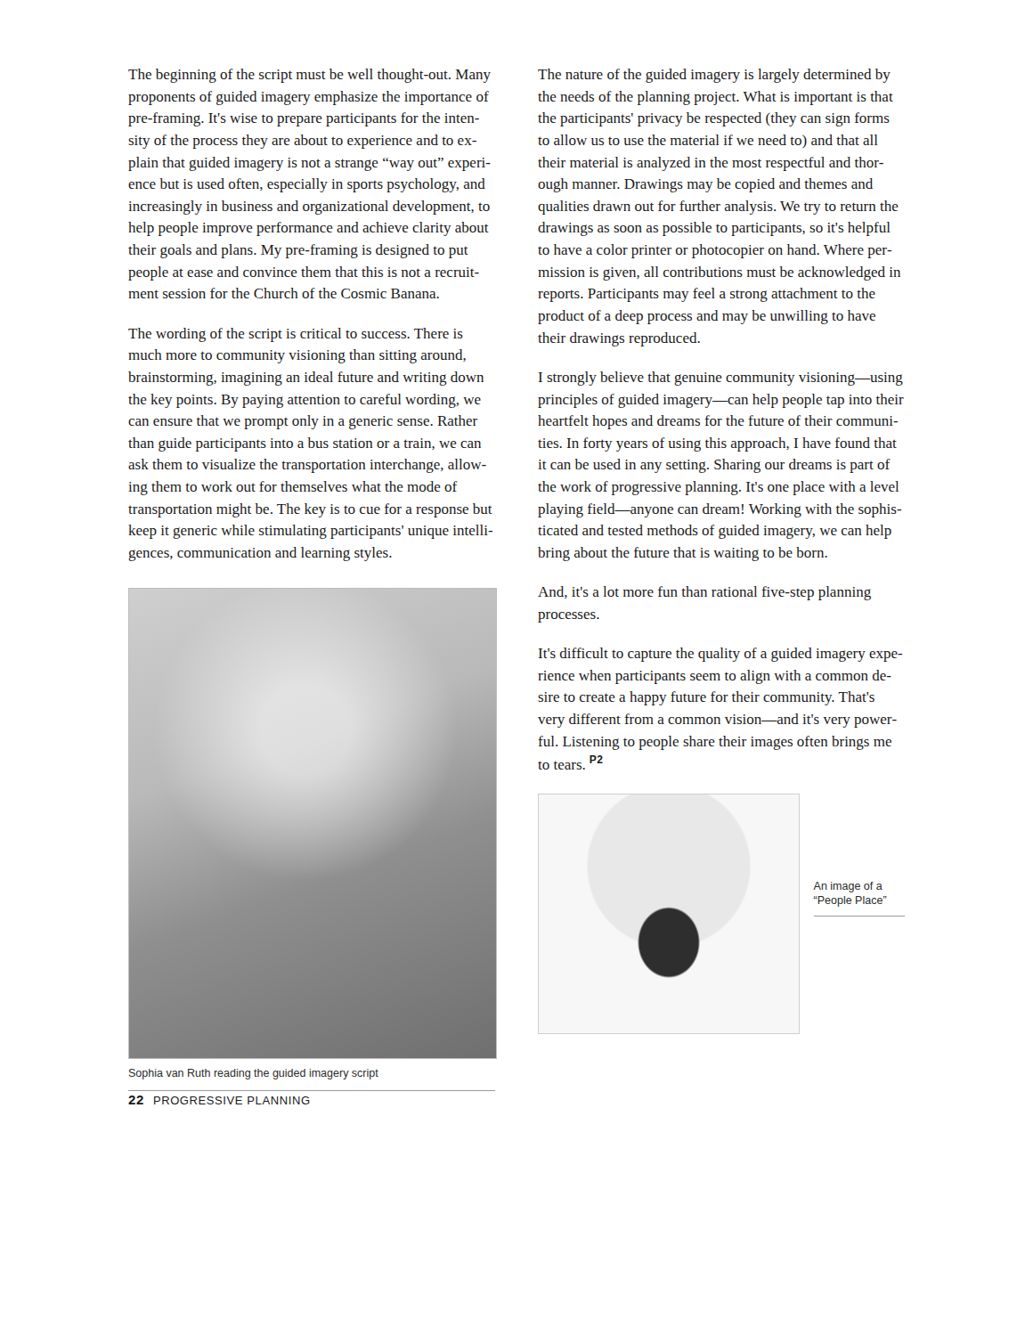The beginning of the script must be well thought-out. Many proponents of guided imagery emphasize the importance of pre-framing. It's wise to prepare participants for the intensity of the process they are about to experience and to explain that guided imagery is not a strange “way out” experience but is used often, especially in sports psychology, and increasingly in business and organizational development, to help people improve performance and achieve clarity about their goals and plans. My pre-framing is designed to put people at ease and convince them that this is not a recruitment session for the Church of the Cosmic Banana.
The wording of the script is critical to success. There is much more to community visioning than sitting around, brainstorming, imagining an ideal future and writing down the key points. By paying attention to careful wording, we can ensure that we prompt only in a generic sense. Rather than guide participants into a bus station or a train, we can ask them to visualize the transportation interchange, allowing them to work out for themselves what the mode of transportation might be. The key is to cue for a response but keep it generic while stimulating participants' unique intelligences, communication and learning styles.
Sophia van Ruth reading the guided imagery script
The nature of the guided imagery is largely determined by the needs of the planning project. What is important is that the participants' privacy be respected (they can sign forms to allow us to use the material if we need to) and that all their material is analyzed in the most respectful and thorough manner. Drawings may be copied and themes and qualities drawn out for further analysis. We try to return the drawings as soon as possible to participants, so it's helpful to have a color printer or photocopier on hand. Where permission is given, all contributions must be acknowledged in reports. Participants may feel a strong attachment to the product of a deep process and may be unwilling to have their drawings reproduced.
I strongly believe that genuine community visioning—using principles of guided imagery—can help people tap into their heartfelt hopes and dreams for the future of their communities. In forty years of using this approach, I have found that it can be used in any setting. Sharing our dreams is part of the work of progressive planning. It's one place with a level playing field—anyone can dream! Working with the sophisticated and tested methods of guided imagery, we can help bring about the future that is waiting to be born.
And, it's a lot more fun than rational five-step planning processes.
It's difficult to capture the quality of a guided imagery experience when participants seem to align with a common desire to create a happy future for their community. That's very different from a common vision—and it's very powerful. Listening to people share their images often brings me to tears.P2
An image of a “People Place”
22 PROGRESSIVE PLANNING